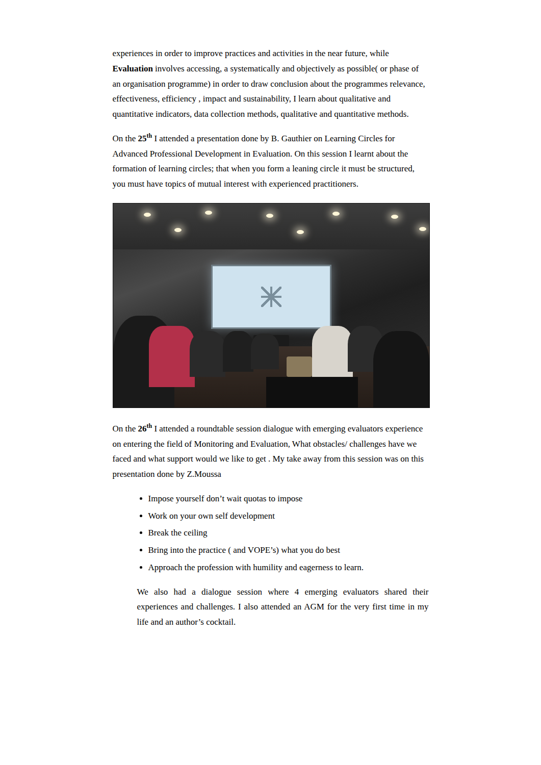experiences in order to improve practices and activities in the near future, while Evaluation involves accessing, a systematically and objectively as possible( or phase of an organisation programme) in order to draw conclusion about the programmes relevance, effectiveness, efficiency , impact and sustainability, I learn about qualitative and quantitative indicators, data collection methods, qualitative and quantitative methods.
On the 25th I attended a presentation done by B. Gauthier on Learning Circles for Advanced Professional Development in Evaluation. On this session I learnt about the formation of learning circles; that when you form a leaning circle it must be structured, you must have topics of mutual interest with experienced practitioners.
On the 26th I attended a roundtable session dialogue with emerging evaluators experience on entering the field of Monitoring and Evaluation, What obstacles/ challenges have we faced and what support would we like to get . My take away from this session was on this presentation done by Z.Moussa
Impose yourself don’t wait quotas to impose
Work on your own self development
Break the ceiling
Bring into the practice ( and VOPE’s) what you do best
Approach the profession with humility and eagerness to learn.
We also had a dialogue session where 4 emerging evaluators shared their experiences and challenges. I also attended an AGM for the very first time in my life and an author’s cocktail.